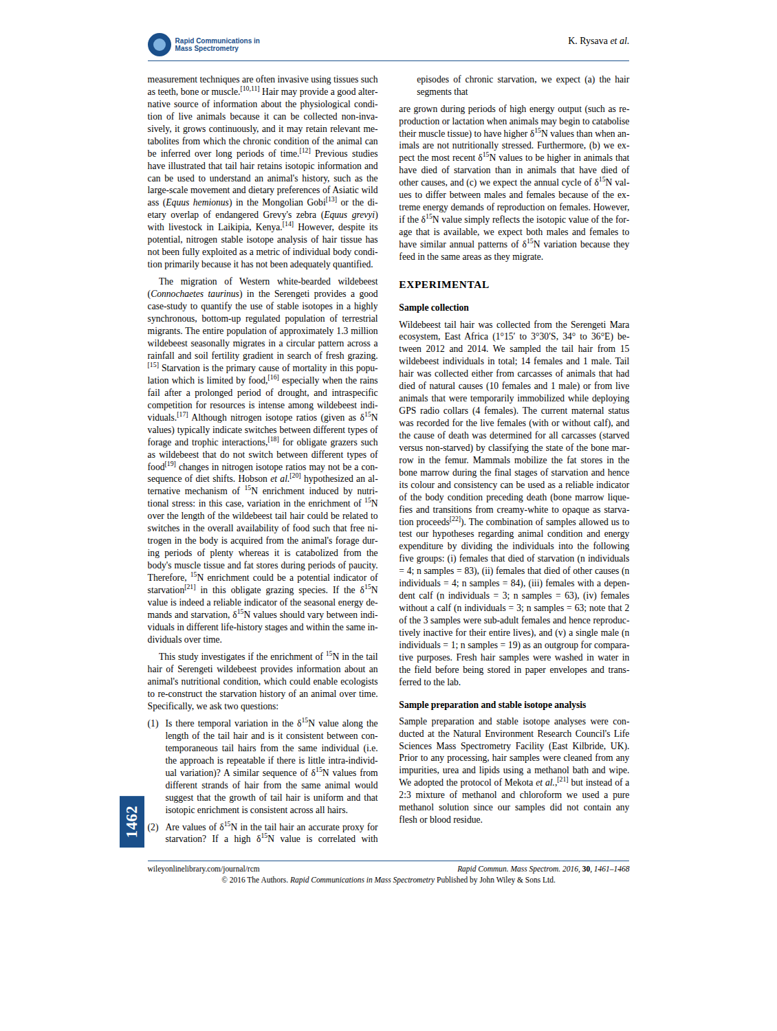Rapid Communications in
Mass Spectrometry
K. Rysava et al.
measurement techniques are often invasive using tissues such as teeth, bone or muscle.[10,11] Hair may provide a good alternative source of information about the physiological condition of live animals because it can be collected non-invasively, it grows continuously, and it may retain relevant metabolites from which the chronic condition of the animal can be inferred over long periods of time.[12] Previous studies have illustrated that tail hair retains isotopic information and can be used to understand an animal's history, such as the large-scale movement and dietary preferences of Asiatic wild ass (Equus hemionus) in the Mongolian Gobi[13] or the dietary overlap of endangered Grevy's zebra (Equus grevyi) with livestock in Laikipia, Kenya.[14] However, despite its potential, nitrogen stable isotope analysis of hair tissue has not been fully exploited as a metric of individual body condition primarily because it has not been adequately quantified.
The migration of Western white-bearded wildebeest (Connochaetes taurinus) in the Serengeti provides a good case-study to quantify the use of stable isotopes in a highly synchronous, bottom-up regulated population of terrestrial migrants. The entire population of approximately 1.3 million wildebeest seasonally migrates in a circular pattern across a rainfall and soil fertility gradient in search of fresh grazing.[15] Starvation is the primary cause of mortality in this population which is limited by food,[16] especially when the rains fail after a prolonged period of drought, and intraspecific competition for resources is intense among wildebeest individuals.[17] Although nitrogen isotope ratios (given as δ15N values) typically indicate switches between different types of forage and trophic interactions,[18] for obligate grazers such as wildebeest that do not switch between different types of food[19] changes in nitrogen isotope ratios may not be a consequence of diet shifts. Hobson et al.[20] hypothesized an alternative mechanism of 15N enrichment induced by nutritional stress: in this case, variation in the enrichment of 15N over the length of the wildebeest tail hair could be related to switches in the overall availability of food such that free nitrogen in the body is acquired from the animal's forage during periods of plenty whereas it is catabolized from the body's muscle tissue and fat stores during periods of paucity. Therefore, 15N enrichment could be a potential indicator of starvation[21] in this obligate grazing species. If the δ15N value is indeed a reliable indicator of the seasonal energy demands and starvation, δ15N values should vary between individuals in different life-history stages and within the same individuals over time.
This study investigates if the enrichment of 15N in the tail hair of Serengeti wildebeest provides information about an animal's nutritional condition, which could enable ecologists to re-construct the starvation history of an animal over time. Specifically, we ask two questions:
(1) Is there temporal variation in the δ15N value along the length of the tail hair and is it consistent between contemporaneous tail hairs from the same individual (i.e. the approach is repeatable if there is little intra-individual variation)? A similar sequence of δ15N values from different strands of hair from the same animal would suggest that the growth of tail hair is uniform and that isotopic enrichment is consistent across all hairs.
(2) Are values of δ15N in the tail hair an accurate proxy for starvation? If a high δ15N value is correlated with episodes of chronic starvation, we expect (a) the hair segments that
are grown during periods of high energy output (such as reproduction or lactation when animals may begin to catabolise their muscle tissue) to have higher δ15N values than when animals are not nutritionally stressed. Furthermore, (b) we expect the most recent δ15N values to be higher in animals that have died of starvation than in animals that have died of other causes, and (c) we expect the annual cycle of δ15N values to differ between males and females because of the extreme energy demands of reproduction on females. However, if the δ15N value simply reflects the isotopic value of the forage that is available, we expect both males and females to have similar annual patterns of δ15N variation because they feed in the same areas as they migrate.
EXPERIMENTAL
Sample collection
Wildebeest tail hair was collected from the Serengeti Mara ecosystem, East Africa (1°15′ to 3°30′S, 34° to 36°E) between 2012 and 2014. We sampled the tail hair from 15 wildebeest individuals in total; 14 females and 1 male. Tail hair was collected either from carcasses of animals that had died of natural causes (10 females and 1 male) or from live animals that were temporarily immobilized while deploying GPS radio collars (4 females). The current maternal status was recorded for the live females (with or without calf), and the cause of death was determined for all carcasses (starved versus non-starved) by classifying the state of the bone marrow in the femur. Mammals mobilize the fat stores in the bone marrow during the final stages of starvation and hence its colour and consistency can be used as a reliable indicator of the body condition preceding death (bone marrow liquefies and transitions from creamy-white to opaque as starvation proceeds[22]). The combination of samples allowed us to test our hypotheses regarding animal condition and energy expenditure by dividing the individuals into the following five groups: (i) females that died of starvation (n individuals = 4; n samples = 83), (ii) females that died of other causes (n individuals = 4; n samples = 84), (iii) females with a dependent calf (n individuals = 3; n samples = 63), (iv) females without a calf (n individuals = 3; n samples = 63; note that 2 of the 3 samples were sub-adult females and hence reproductively inactive for their entire lives), and (v) a single male (n individuals = 1; n samples = 19) as an outgroup for comparative purposes. Fresh hair samples were washed in water in the field before being stored in paper envelopes and transferred to the lab.
Sample preparation and stable isotope analysis
Sample preparation and stable isotope analyses were conducted at the Natural Environment Research Council's Life Sciences Mass Spectrometry Facility (East Kilbride, UK). Prior to any processing, hair samples were cleaned from any impurities, urea and lipids using a methanol bath and wipe. We adopted the protocol of Mekota et al.,[21] but instead of a 2:3 mixture of methanol and chloroform we used a pure methanol solution since our samples did not contain any flesh or blood residue.
1462
wileyonlinelibrary.com/journal/rcm
Rapid Commun. Mass Spectrom. 2016, 30, 1461–1468
© 2016 The Authors. Rapid Communications in Mass Spectrometry Published by John Wiley & Sons Ltd.